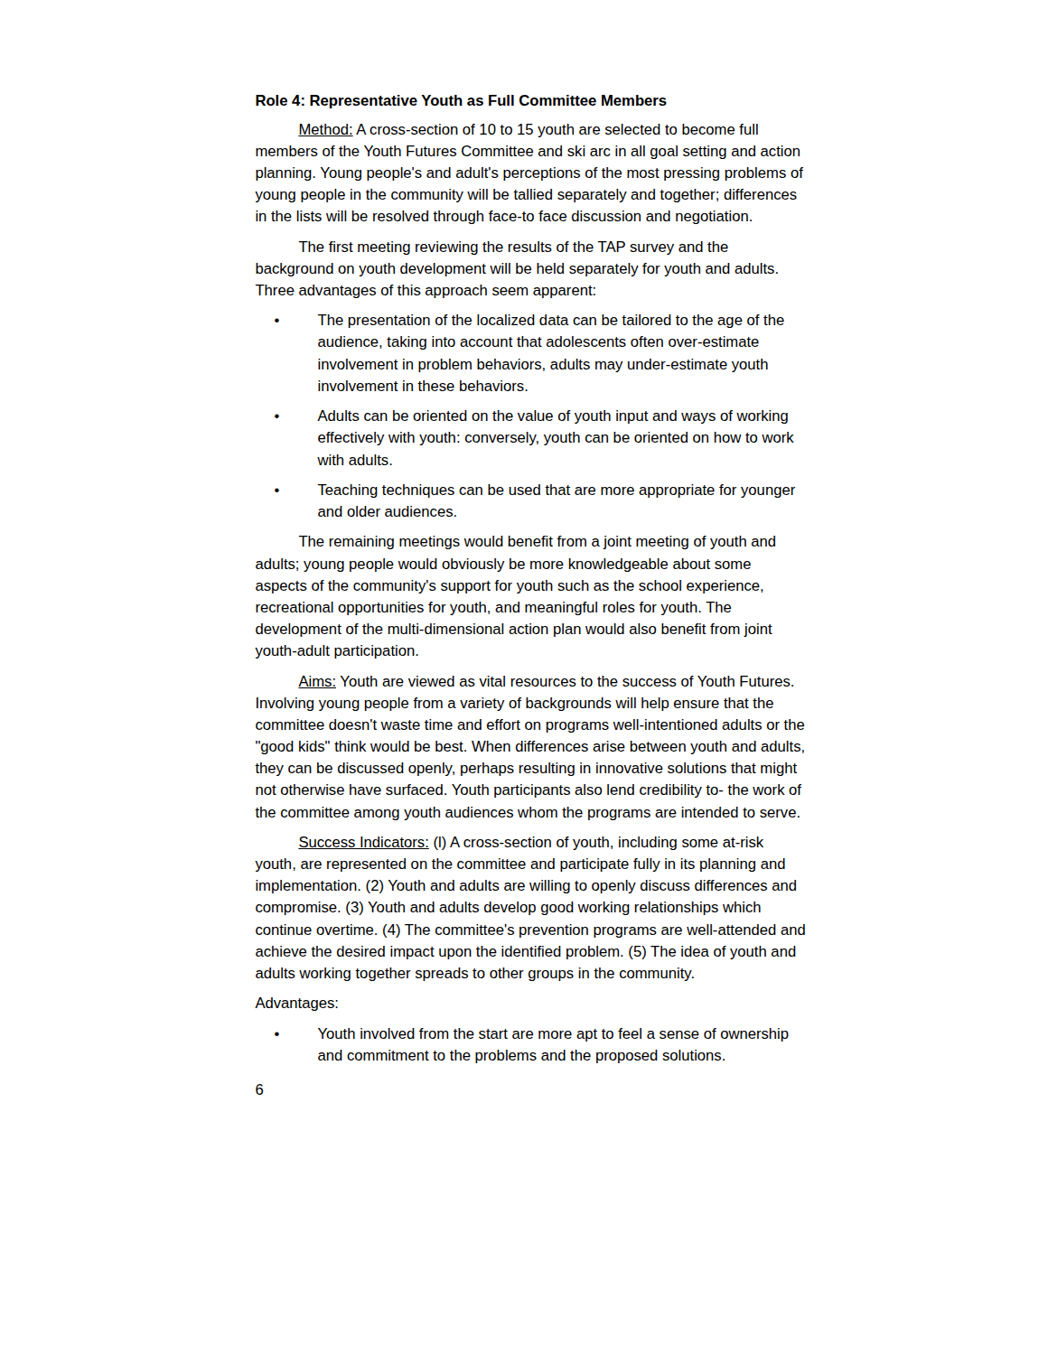Role 4: Representative Youth as Full Committee Members
Method: A cross-section of 10 to 15 youth are selected to become full members of the Youth Futures Committee and ski arc in all goal setting and action planning. Young people's and adult's perceptions of the most pressing problems of young people in the community will be tallied separately and together; differences in the lists will be resolved through face-to face discussion and negotiation.
The first meeting reviewing the results of the TAP survey and the background on youth development will be held separately for youth and adults. Three advantages of this approach seem apparent:
The presentation of the localized data can be tailored to the age of the audience, taking into account that adolescents often over-estimate involvement in problem behaviors, adults may under-estimate youth involvement in these behaviors.
Adults can be oriented on the value of youth input and ways of working effectively with youth: conversely, youth can be oriented on how to work with adults.
Teaching techniques can be used that are more appropriate for younger and older audiences.
The remaining meetings would benefit from a joint meeting of youth and adults; young people would obviously be more knowledgeable about some aspects of the community's support for youth such as the school experience, recreational opportunities for youth, and meaningful roles for youth. The development of the multi-dimensional action plan would also benefit from joint youth-adult participation.
Aims: Youth are viewed as vital resources to the success of Youth Futures. Involving young people from a variety of backgrounds will help ensure that the committee doesn't waste time and effort on programs well-intentioned adults or the "good kids" think would be best. When differences arise between youth and adults, they can be discussed openly, perhaps resulting in innovative solutions that might not otherwise have surfaced. Youth participants also lend credibility to- the work of the committee among youth audiences whom the programs are intended to serve.
Success Indicators: (l) A cross-section of youth, including some at-risk youth, are represented on the committee and participate fully in its planning and implementation. (2) Youth and adults are willing to openly discuss differences and compromise. (3) Youth and adults develop good working relationships which continue overtime. (4) The committee's prevention programs are well-attended and achieve the desired impact upon the identified problem. (5) The idea of youth and adults working together spreads to other groups in the community.
Advantages:
Youth involved from the start are more apt to feel a sense of ownership and commitment to the problems and the proposed solutions.
6